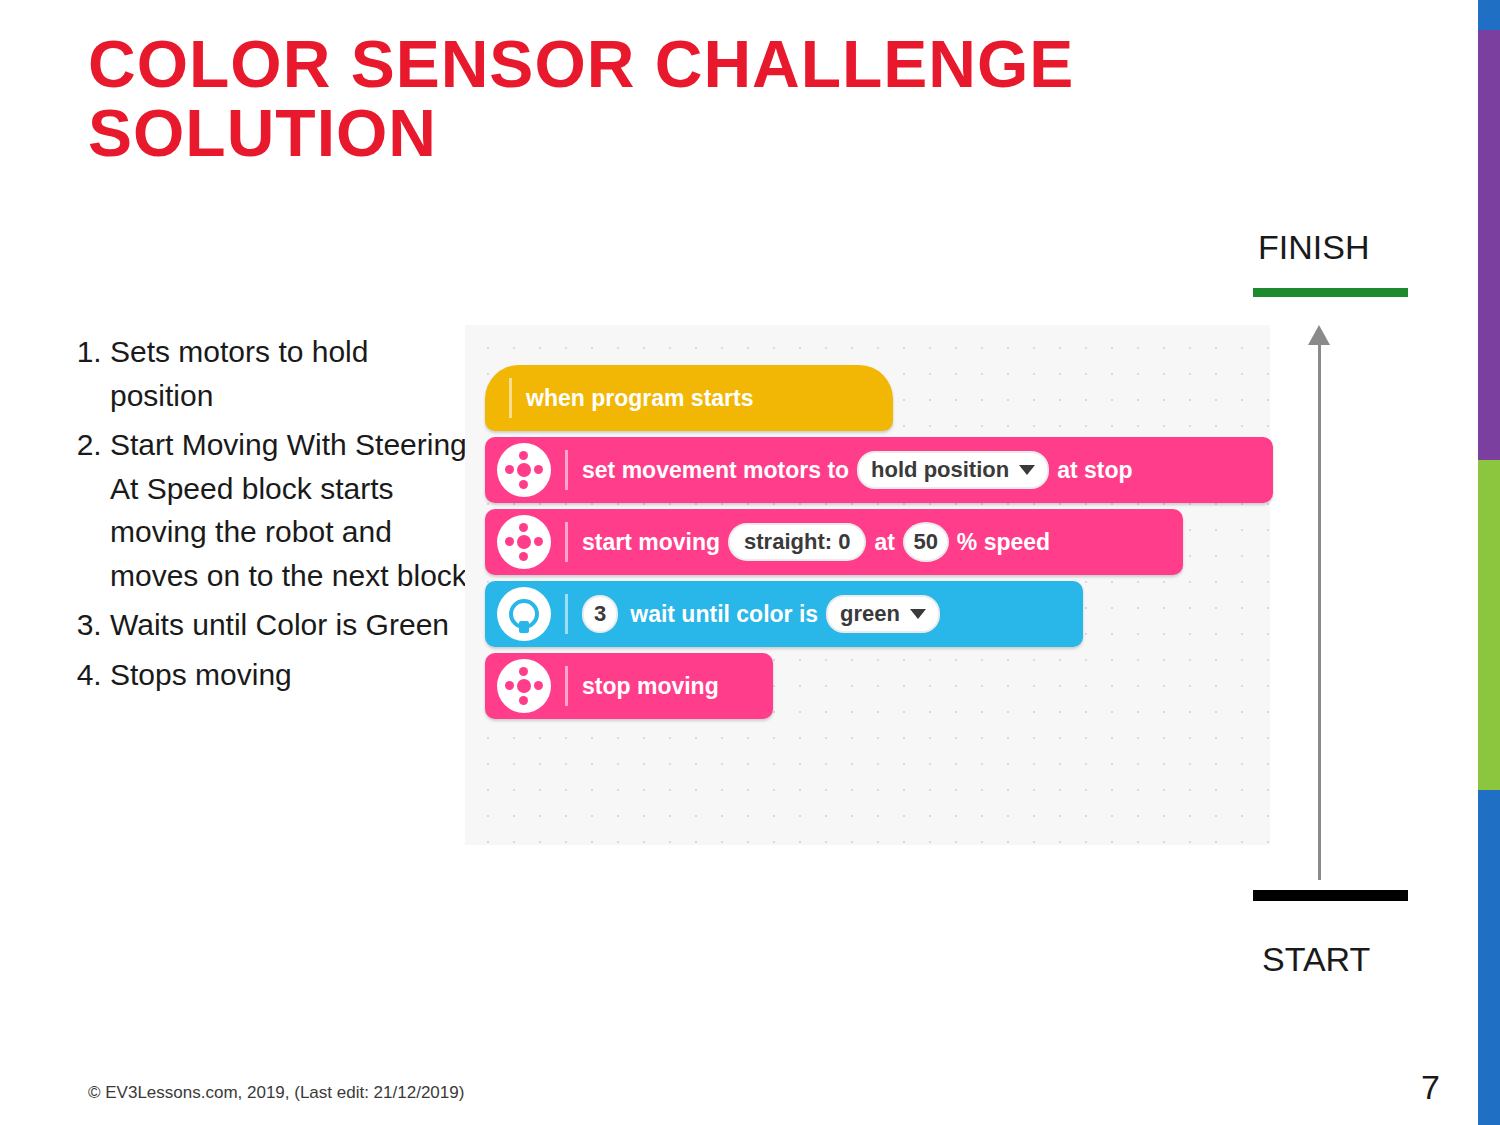Color Sensor Challenge Solution
Sets motors to hold position
Start Moving With Steering At Speed block starts moving the robot and moves on to the next block
Waits until Color is Green
Stops moving
when program starts
set movement motors to hold position at stop
start moving straight: 0 at 50 % speed
3 wait until color is green
stop moving
FINISH
START
© EV3Lessons.com, 2019, (Last edit: 21/12/2019)
7